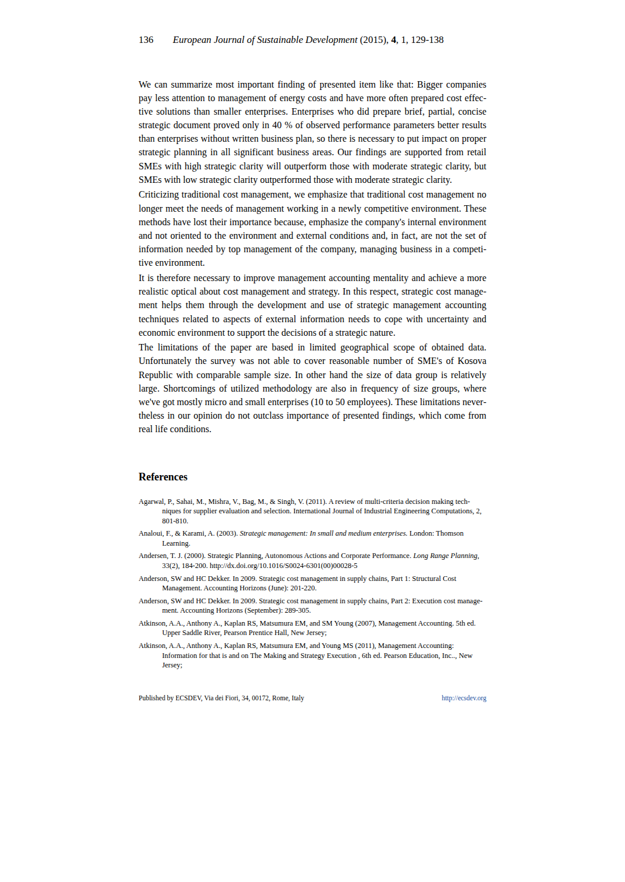136
European Journal of Sustainable Development (2015), 4, 1, 129-138
We can summarize most important finding of presented item like that: Bigger companies pay less attention to management of energy costs and have more often prepared cost effective solutions than smaller enterprises. Enterprises who did prepare brief, partial, concise strategic document proved only in 40 % of observed performance parameters better results than enterprises without written business plan, so there is necessary to put impact on proper strategic planning in all significant business areas. Our findings are supported from retail SMEs with high strategic clarity will outperform those with moderate strategic clarity, but SMEs with low strategic clarity outperformed those with moderate strategic clarity.
Criticizing traditional cost management, we emphasize that traditional cost management no longer meet the needs of management working in a newly competitive environment. These methods have lost their importance because, emphasize the company's internal environment and not oriented to the environment and external conditions and, in fact, are not the set of information needed by top management of the company, managing business in a competitive environment.
It is therefore necessary to improve management accounting mentality and achieve a more realistic optical about cost management and strategy. In this respect, strategic cost management helps them through the development and use of strategic management accounting techniques related to aspects of external information needs to cope with uncertainty and economic environment to support the decisions of a strategic nature.
The limitations of the paper are based in limited geographical scope of obtained data. Unfortunately the survey was not able to cover reasonable number of SME's of Kosova Republic with comparable sample size. In other hand the size of data group is relatively large. Shortcomings of utilized methodology are also in frequency of size groups, where we've got mostly micro and small enterprises (10 to 50 employees). These limitations nevertheless in our opinion do not outclass importance of presented findings, which come from real life conditions.
References
Agarwal, P., Sahai, M., Mishra, V., Bag, M., & Singh, V. (2011). A review of multi-criteria decision making techniques for supplier evaluation and selection. International Journal of Industrial Engineering Computations, 2, 801-810.
Analoui, F., & Karami, A. (2003). Strategic management: In small and medium enterprises. London: Thomson Learning.
Andersen, T. J. (2000). Strategic Planning, Autonomous Actions and Corporate Performance. Long Range Planning, 33(2), 184-200. http://dx.doi.org/10.1016/S0024-6301(00)00028-5
Anderson, SW and HC Dekker. In 2009. Strategic cost management in supply chains, Part 1: Structural Cost Management. Accounting Horizons (June): 201-220.
Anderson, SW and HC Dekker. In 2009. Strategic cost management in supply chains, Part 2: Execution cost management. Accounting Horizons (September): 289-305.
Atkinson, A.A., Anthony A., Kaplan RS, Matsumura EM, and SM Young (2007), Management Accounting. 5th ed. Upper Saddle River, Pearson Prentice Hall, New Jersey;
Atkinson, A.A., Anthony A., Kaplan RS, Matsumura EM, and Young MS (2011), Management Accounting: Information for that is and on The Making and Strategy Execution , 6th ed. Pearson Education, Inc.., New Jersey;
Published by ECSDEV, Via dei Fiori, 34, 00172, Rome, Italy http://ecsdev.org